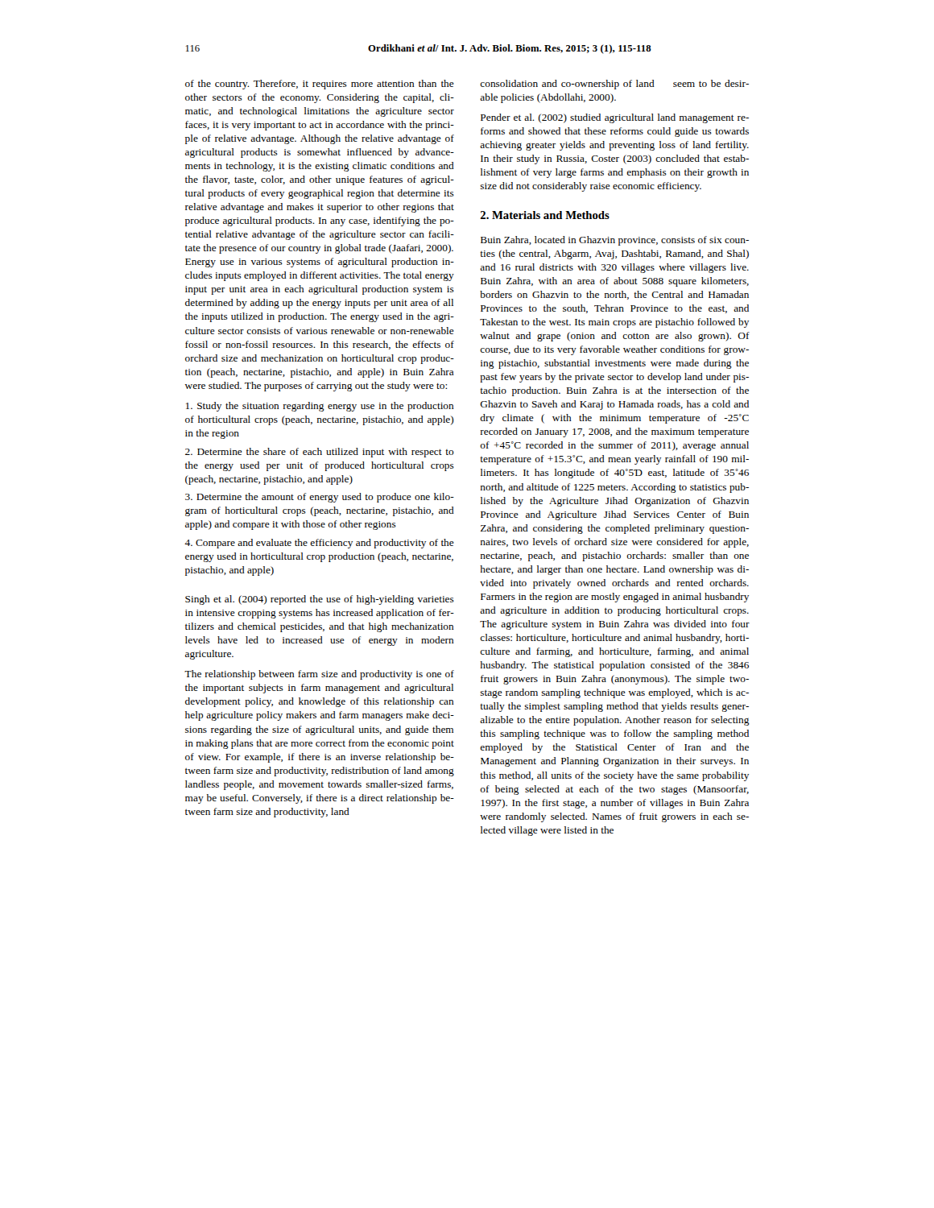116
Ordikhani et al/ Int. J. Adv. Biol. Biom. Res, 2015; 3 (1), 115-118
of the country. Therefore, it requires more attention than the other sectors of the economy. Considering the capital, climatic, and technological limitations the agriculture sector faces, it is very important to act in accordance with the principle of relative advantage. Although the relative advantage of agricultural products is somewhat influenced by advancements in technology, it is the existing climatic conditions and the flavor, taste, color, and other unique features of agricultural products of every geographical region that determine its relative advantage and makes it superior to other regions that produce agricultural products. In any case, identifying the potential relative advantage of the agriculture sector can facilitate the presence of our country in global trade (Jaafari, 2000). Energy use in various systems of agricultural production includes inputs employed in different activities. The total energy input per unit area in each agricultural production system is determined by adding up the energy inputs per unit area of all the inputs utilized in production. The energy used in the agriculture sector consists of various renewable or non-renewable fossil or non-fossil resources. In this research, the effects of orchard size and mechanization on horticultural crop production (peach, nectarine, pistachio, and apple) in Buin Zahra were studied. The purposes of carrying out the study were to:
1. Study the situation regarding energy use in the production of horticultural crops (peach, nectarine, pistachio, and apple) in the region
2. Determine the share of each utilized input with respect to the energy used per unit of produced horticultural crops (peach, nectarine, pistachio, and apple)
3. Determine the amount of energy used to produce one kilogram of horticultural crops (peach, nectarine, pistachio, and apple) and compare it with those of other regions
4. Compare and evaluate the efficiency and productivity of the energy used in horticultural crop production (peach, nectarine, pistachio, and apple)
Singh et al. (2004) reported the use of high-yielding varieties in intensive cropping systems has increased application of fertilizers and chemical pesticides, and that high mechanization levels have led to increased use of energy in modern agriculture.
The relationship between farm size and productivity is one of the important subjects in farm management and agricultural development policy, and knowledge of this relationship can help agriculture policy makers and farm managers make decisions regarding the size of agricultural units, and guide them in making plans that are more correct from the economic point of view. For example, if there is an inverse relationship between farm size and productivity, redistribution of land among landless people, and movement towards smaller-sized farms, may be useful. Conversely, if there is a direct relationship between farm size and productivity, land
consolidation and co-ownership of land seem to be desirable policies (Abdollahi, 2000).
Pender et al. (2002) studied agricultural land management reforms and showed that these reforms could guide us towards achieving greater yields and preventing loss of land fertility. In their study in Russia, Coster (2003) concluded that establishment of very large farms and emphasis on their growth in size did not considerably raise economic efficiency.
2. Materials and Methods
Buin Zahra, located in Ghazvin province, consists of six counties (the central, Abgarm, Avaj, Dashtabi, Ramand, and Shal) and 16 rural districts with 320 villages where villagers live. Buin Zahra, with an area of about 5088 square kilometers, borders on Ghazvin to the north, the Central and Hamadan Provinces to the south, Tehran Province to the east, and Takestan to the west. Its main crops are pistachio followed by walnut and grape (onion and cotton are also grown). Of course, due to its very favorable weather conditions for growing pistachio, substantial investments were made during the past few years by the private sector to develop land under pistachio production. Buin Zahra is at the intersection of the Ghazvin to Saveh and Karaj to Hamada roads, has a cold and dry climate ( with the minimum temperature of -25˚C recorded on January 17, 2008, and the maximum temperature of +45˚C recorded in the summer of 2011), average annual temperature of +15.3˚C, and mean yearly rainfall of 190 millimeters. It has longitude of 40˚5Ɗ east, latitude of 35˚46 north, and altitude of 1225 meters. According to statistics published by the Agriculture Jihad Organization of Ghazvin Province and Agriculture Jihad Services Center of Buin Zahra, and considering the completed preliminary questionnaires, two levels of orchard size were considered for apple, nectarine, peach, and pistachio orchards: smaller than one hectare, and larger than one hectare. Land ownership was divided into privately owned orchards and rented orchards. Farmers in the region are mostly engaged in animal husbandry and agriculture in addition to producing horticultural crops. The agriculture system in Buin Zahra was divided into four classes: horticulture, horticulture and animal husbandry, horticulture and farming, and horticulture, farming, and animal husbandry. The statistical population consisted of the 3846 fruit growers in Buin Zahra (anonymous). The simple two-stage random sampling technique was employed, which is actually the simplest sampling method that yields results generalizable to the entire population. Another reason for selecting this sampling technique was to follow the sampling method employed by the Statistical Center of Iran and the Management and Planning Organization in their surveys. In this method, all units of the society have the same probability of being selected at each of the two stages (Mansoorfar, 1997). In the first stage, a number of villages in Buin Zahra were randomly selected. Names of fruit growers in each selected village were listed in the